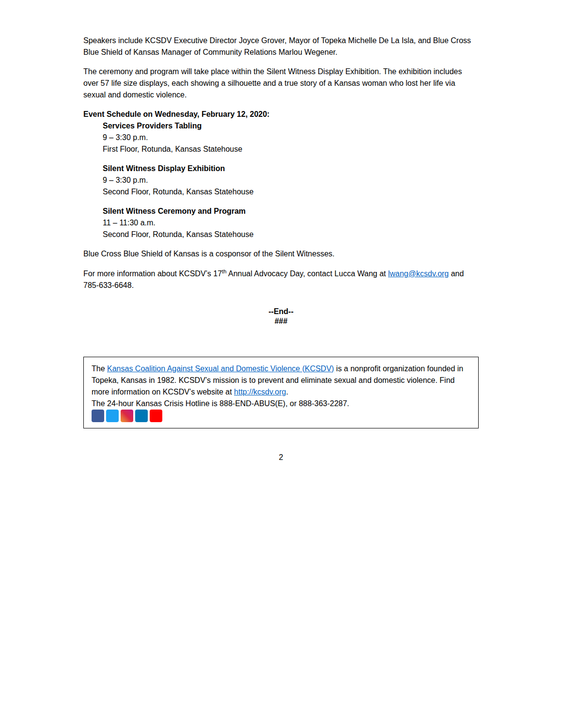Speakers include KCSDV Executive Director Joyce Grover, Mayor of Topeka Michelle De La Isla, and Blue Cross Blue Shield of Kansas Manager of Community Relations Marlou Wegener.
The ceremony and program will take place within the Silent Witness Display Exhibition. The exhibition includes over 57 life size displays, each showing a silhouette and a true story of a Kansas woman who lost her life via sexual and domestic violence.
Event Schedule on Wednesday, February 12, 2020:
Services Providers Tabling
9 – 3:30 p.m.
First Floor, Rotunda, Kansas Statehouse
Silent Witness Display Exhibition
9 – 3:30 p.m.
Second Floor, Rotunda, Kansas Statehouse
Silent Witness Ceremony and Program
11 – 11:30 a.m.
Second Floor, Rotunda, Kansas Statehouse
Blue Cross Blue Shield of Kansas is a cosponsor of the Silent Witnesses.
For more information about KCSDV’s 17th Annual Advocacy Day, contact Lucca Wang at lwang@kcsdv.org and 785-633-6648.
--End--
###
The Kansas Coalition Against Sexual and Domestic Violence (KCSDV) is a nonprofit organization founded in Topeka, Kansas in 1982. KCSDV’s mission is to prevent and eliminate sexual and domestic violence. Find more information on KCSDV’s website at http://kcsdv.org.
The 24-hour Kansas Crisis Hotline is 888-END-ABUS(E), or 888-363-2287.
2